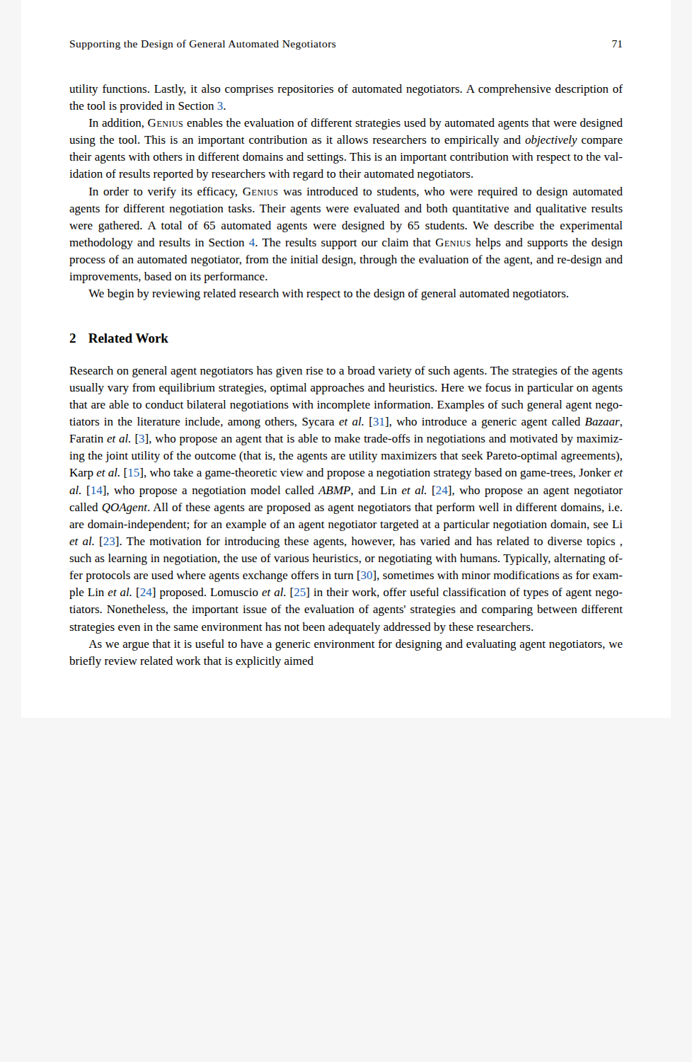Supporting the Design of General Automated Negotiators 71
utility functions. Lastly, it also comprises repositories of automated negotiators. A comprehensive description of the tool is provided in Section 3.
In addition, Genius enables the evaluation of different strategies used by automated agents that were designed using the tool. This is an important contribution as it allows researchers to empirically and objectively compare their agents with others in different domains and settings. This is an important contribution with respect to the validation of results reported by researchers with regard to their automated negotiators.
In order to verify its efficacy, Genius was introduced to students, who were required to design automated agents for different negotiation tasks. Their agents were evaluated and both quantitative and qualitative results were gathered. A total of 65 automated agents were designed by 65 students. We describe the experimental methodology and results in Section 4. The results support our claim that Genius helps and supports the design process of an automated negotiator, from the initial design, through the evaluation of the agent, and re-design and improvements, based on its performance.
We begin by reviewing related research with respect to the design of general automated negotiators.
2 Related Work
Research on general agent negotiators has given rise to a broad variety of such agents. The strategies of the agents usually vary from equilibrium strategies, optimal approaches and heuristics. Here we focus in particular on agents that are able to conduct bilateral negotiations with incomplete information. Examples of such general agent negotiators in the literature include, among others, Sycara et al. [31], who introduce a generic agent called Bazaar, Faratin et al. [3], who propose an agent that is able to make trade-offs in negotiations and motivated by maximizing the joint utility of the outcome (that is, the agents are utility maximizers that seek Pareto-optimal agreements), Karp et al. [15], who take a game-theoretic view and propose a negotiation strategy based on game-trees, Jonker et al. [14], who propose a negotiation model called ABMP, and Lin et al. [24], who propose an agent negotiator called QOAgent. All of these agents are proposed as agent negotiators that perform well in different domains, i.e. are domain-independent; for an example of an agent negotiator targeted at a particular negotiation domain, see Li et al. [23]. The motivation for introducing these agents, however, has varied and has related to diverse topics , such as learning in negotiation, the use of various heuristics, or negotiating with humans. Typically, alternating offer protocols are used where agents exchange offers in turn [30], sometimes with minor modifications as for example Lin et al. [24] proposed. Lomuscio et al. [25] in their work, offer useful classification of types of agent negotiators. Nonetheless, the important issue of the evaluation of agents' strategies and comparing between different strategies even in the same environment has not been adequately addressed by these researchers.
As we argue that it is useful to have a generic environment for designing and evaluating agent negotiators, we briefly review related work that is explicitly aimed